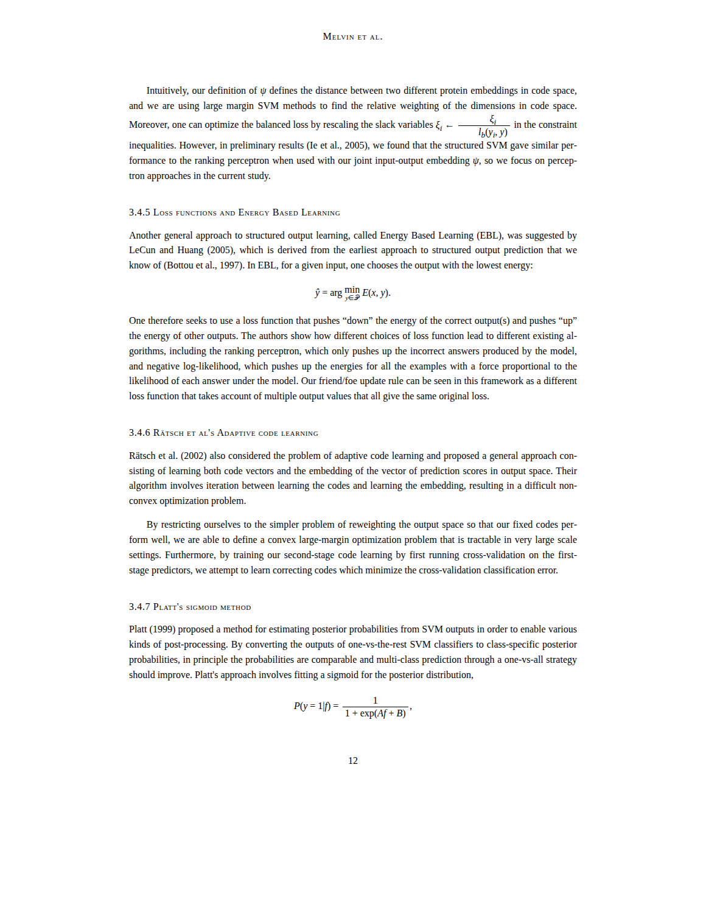Melvin et al.
Intuitively, our definition of ψ defines the distance between two different protein embeddings in code space, and we are using large margin SVM methods to find the relative weighting of the dimensions in code space. Moreover, one can optimize the balanced loss by rescaling the slack variables ξi ← ξi lb(yi, y) in the constraint inequalities. However, in preliminary results (Ie et al., 2005), we found that the structured SVM gave similar performance to the ranking perceptron when used with our joint input-output embedding ψ, so we focus on perceptron approaches in the current study.
3.4.5 Loss functions and Energy Based Learning
Another general approach to structured output learning, called Energy Based Learning (EBL), was suggested by LeCun and Huang (2005), which is derived from the earliest approach to structured output prediction that we know of (Bottou et al., 1997). In EBL, for a given input, one chooses the output with the lowest energy:
ŷ = arg miny∈𝒫 E(x, y).
One therefore seeks to use a loss function that pushes “down” the energy of the correct output(s) and pushes “up” the energy of other outputs. The authors show how different choices of loss function lead to different existing algorithms, including the ranking perceptron, which only pushes up the incorrect answers produced by the model, and negative log-likelihood, which pushes up the energies for all the examples with a force proportional to the likelihood of each answer under the model. Our friend/foe update rule can be seen in this framework as a different loss function that takes account of multiple output values that all give the same original loss.
3.4.6 Rätsch et al's Adaptive code learning
Rätsch et al. (2002) also considered the problem of adaptive code learning and proposed a general approach consisting of learning both code vectors and the embedding of the vector of prediction scores in output space. Their algorithm involves iteration between learning the codes and learning the embedding, resulting in a difficult non-convex optimization problem.
By restricting ourselves to the simpler problem of reweighting the output space so that our fixed codes perform well, we are able to define a convex large-margin optimization problem that is tractable in very large scale settings. Furthermore, by training our second-stage code learning by first running cross-validation on the first-stage predictors, we attempt to learn correcting codes which minimize the cross-validation classification error.
3.4.7 Platt's sigmoid method
Platt (1999) proposed a method for estimating posterior probabilities from SVM outputs in order to enable various kinds of post-processing. By converting the outputs of one-vs-the-rest SVM classifiers to class-specific posterior probabilities, in principle the probabilities are comparable and multi-class prediction through a one-vs-all strategy should improve. Platt's approach involves fitting a sigmoid for the posterior distribution,
P(y = 1|f) = 11 + exp(Af + B),
12